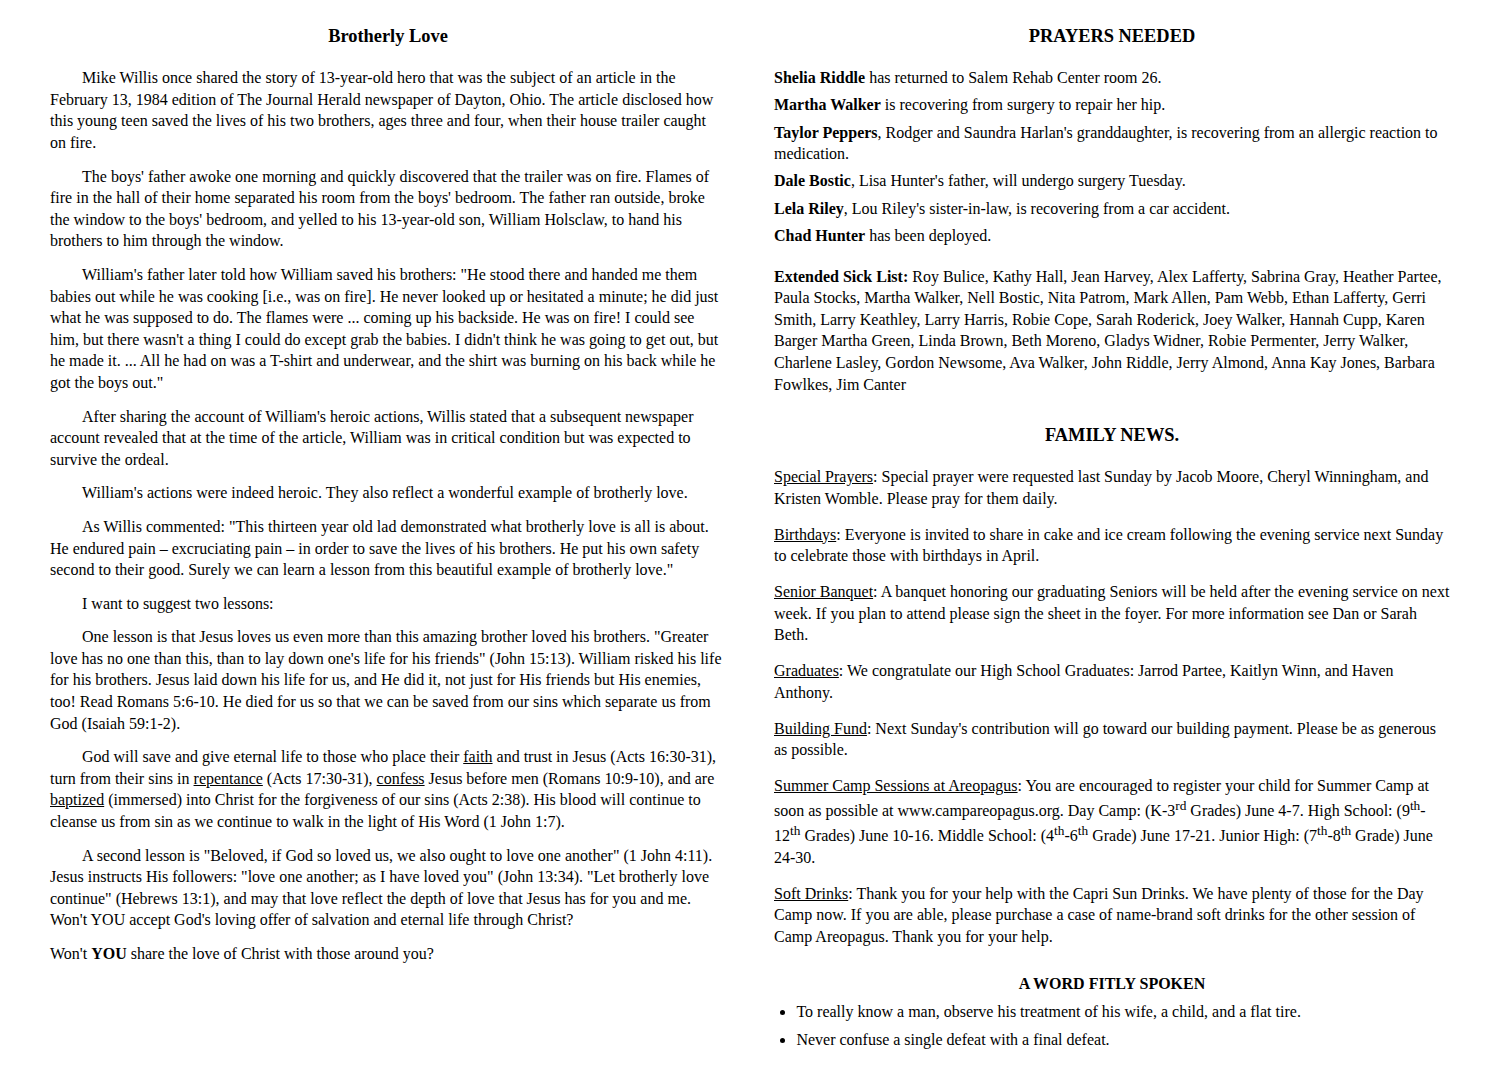Brotherly Love
Mike Willis once shared the story of 13-year-old hero that was the subject of an article in the February 13, 1984 edition of The Journal Herald newspaper of Dayton, Ohio. The article disclosed how this young teen saved the lives of his two brothers, ages three and four, when their house trailer caught on fire.
The boys' father awoke one morning and quickly discovered that the trailer was on fire. Flames of fire in the hall of their home separated his room from the boys' bedroom. The father ran outside, broke the window to the boys' bedroom, and yelled to his 13-year-old son, William Holsclaw, to hand his brothers to him through the window.
William's father later told how William saved his brothers: "He stood there and handed me them babies out while he was cooking [i.e., was on fire]. He never looked up or hesitated a minute; he did just what he was supposed to do. The flames were ... coming up his backside. He was on fire! I could see him, but there wasn't a thing I could do except grab the babies. I didn't think he was going to get out, but he made it. ... All he had on was a T-shirt and underwear, and the shirt was burning on his back while he got the boys out."
After sharing the account of William's heroic actions, Willis stated that a subsequent newspaper account revealed that at the time of the article, William was in critical condition but was expected to survive the ordeal.
William's actions were indeed heroic. They also reflect a wonderful example of brotherly love.
As Willis commented: "This thirteen year old lad demonstrated what brotherly love is all is about. He endured pain – excruciating pain – in order to save the lives of his brothers. He put his own safety second to their good. Surely we can learn a lesson from this beautiful example of brotherly love."
I want to suggest two lessons:
One lesson is that Jesus loves us even more than this amazing brother loved his brothers. "Greater love has no one than this, than to lay down one's life for his friends" (John 15:13). William risked his life for his brothers. Jesus laid down his life for us, and He did it, not just for His friends but His enemies, too! Read Romans 5:6-10. He died for us so that we can be saved from our sins which separate us from God (Isaiah 59:1-2).
God will save and give eternal life to those who place their faith and trust in Jesus (Acts 16:30-31), turn from their sins in repentance (Acts 17:30-31), confess Jesus before men (Romans 10:9-10), and are baptized (immersed) into Christ for the forgiveness of our sins (Acts 2:38). His blood will continue to cleanse us from sin as we continue to walk in the light of His Word (1 John 1:7).
A second lesson is "Beloved, if God so loved us, we also ought to love one another" (1 John 4:11). Jesus instructs His followers: "love one another; as I have loved you" (John 13:34). "Let brotherly love continue" (Hebrews 13:1), and may that love reflect the depth of love that Jesus has for you and me. Won't YOU accept God's loving offer of salvation and eternal life through Christ?
Won't YOU share the love of Christ with those around you?
PRAYERS NEEDED
Shelia Riddle has returned to Salem Rehab Center room 26.
Martha Walker is recovering from surgery to repair her hip.
Taylor Peppers, Rodger and Saundra Harlan's granddaughter, is recovering from an allergic reaction to medication.
Dale Bostic, Lisa Hunter's father, will undergo surgery Tuesday.
Lela Riley, Lou Riley's sister-in-law, is recovering from a car accident.
Chad Hunter has been deployed.
Extended Sick List: Roy Bulice, Kathy Hall, Jean Harvey, Alex Lafferty, Sabrina Gray, Heather Partee, Paula Stocks, Martha Walker, Nell Bostic, Nita Patrom, Mark Allen, Pam Webb, Ethan Lafferty, Gerri Smith, Larry Keathley, Larry Harris, Robie Cope, Sarah Roderick, Joey Walker, Hannah Cupp, Karen Barger Martha Green, Linda Brown, Beth Moreno, Gladys Widner, Robie Permenter, Jerry Walker, Charlene Lasley, Gordon Newsome, Ava Walker, John Riddle, Jerry Almond, Anna Kay Jones, Barbara Fowlkes, Jim Canter
FAMILY NEWS.
Special Prayers: Special prayer were requested last Sunday by Jacob Moore, Cheryl Winningham, and Kristen Womble. Please pray for them daily.
Birthdays: Everyone is invited to share in cake and ice cream following the evening service next Sunday to celebrate those with birthdays in April.
Senior Banquet: A banquet honoring our graduating Seniors will be held after the evening service on next week. If you plan to attend please sign the sheet in the foyer. For more information see Dan or Sarah Beth.
Graduates: We congratulate our High School Graduates: Jarrod Partee, Kaitlyn Winn, and Haven Anthony.
Building Fund: Next Sunday's contribution will go toward our building payment. Please be as generous as possible.
Summer Camp Sessions at Areopagus: You are encouraged to register your child for Summer Camp at soon as possible at www.campareopagus.org. Day Camp: (K-3rd Grades) June 4-7. High School: (9th-12th Grades) June 10-16. Middle School: (4th-6th Grade) June 17-21. Junior High: (7th-8th Grade) June 24-30.
Soft Drinks: Thank you for your help with the Capri Sun Drinks. We have plenty of those for the Day Camp now. If you are able, please purchase a case of name-brand soft drinks for the other session of Camp Areopagus. Thank you for your help.
A WORD FITLY SPOKEN
To really know a man, observe his treatment of his wife, a child, and a flat tire.
Never confuse a single defeat with a final defeat.